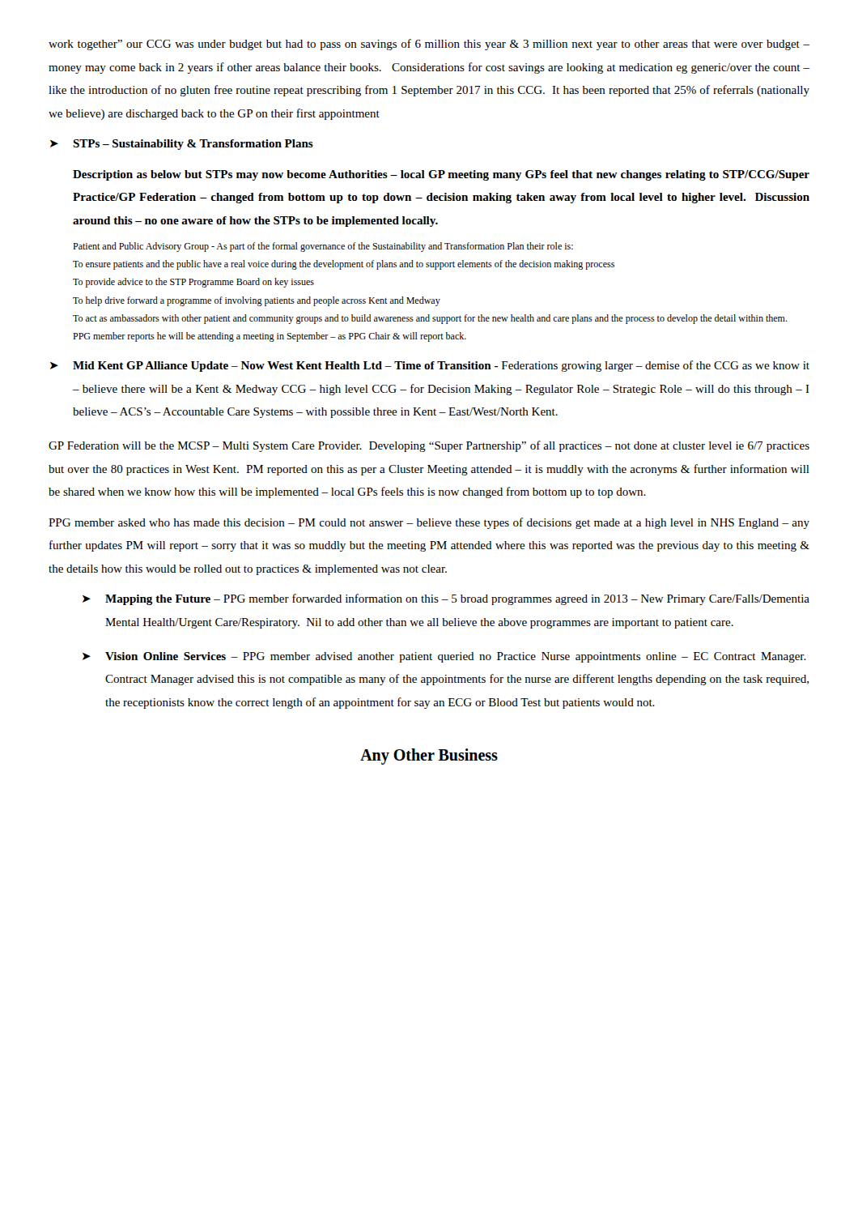work together” our CCG was under budget but had to pass on savings of 6 million this year & 3 million next year to other areas that were over budget – money may come back in 2 years if other areas balance their books. Considerations for cost savings are looking at medication eg generic/over the count – like the introduction of no gluten free routine repeat prescribing from 1 September 2017 in this CCG. It has been reported that 25% of referrals (nationally we believe) are discharged back to the GP on their first appointment
STPs – Sustainability & Transformation Plans
Description as below but STPs may now become Authorities – local GP meeting many GPs feel that new changes relating to STP/CCG/Super Practice/GP Federation – changed from bottom up to top down – decision making taken away from local level to higher level. Discussion around this – no one aware of how the STPs to be implemented locally.
Patient and Public Advisory Group - As part of the formal governance of the Sustainability and Transformation Plan their role is:
To ensure patients and the public have a real voice during the development of plans and to support elements of the decision making process
To provide advice to the STP Programme Board on key issues
To help drive forward a programme of involving patients and people across Kent and Medway
To act as ambassadors with other patient and community groups and to build awareness and support for the new health and care plans and the process to develop the detail within them.
PPG member reports he will be attending a meeting in September – as PPG Chair & will report back.
Mid Kent GP Alliance Update – Now West Kent Health Ltd – Time of Transition - Federations growing larger – demise of the CCG as we know it – believe there will be a Kent & Medway CCG – high level CCG – for Decision Making – Regulator Role – Strategic Role – will do this through – I believe – ACS’s – Accountable Care Systems – with possible three in Kent – East/West/North Kent.
GP Federation will be the MCSP – Multi System Care Provider. Developing “Super Partnership” of all practices – not done at cluster level ie 6/7 practices but over the 80 practices in West Kent. PM reported on this as per a Cluster Meeting attended – it is muddly with the acronyms & further information will be shared when we know how this will be implemented – local GPs feels this is now changed from bottom up to top down.
PPG member asked who has made this decision – PM could not answer – believe these types of decisions get made at a high level in NHS England – any further updates PM will report – sorry that it was so muddly but the meeting PM attended where this was reported was the previous day to this meeting & the details how this would be rolled out to practices & implemented was not clear.
Mapping the Future – PPG member forwarded information on this – 5 broad programmes agreed in 2013 – New Primary Care/Falls/Dementia Mental Health/Urgent Care/Respiratory. Nil to add other than we all believe the above programmes are important to patient care.
Vision Online Services – PPG member advised another patient queried no Practice Nurse appointments online – EC Contract Manager. Contract Manager advised this is not compatible as many of the appointments for the nurse are different lengths depending on the task required, the receptionists know the correct length of an appointment for say an ECG or Blood Test but patients would not.
Any Other Business